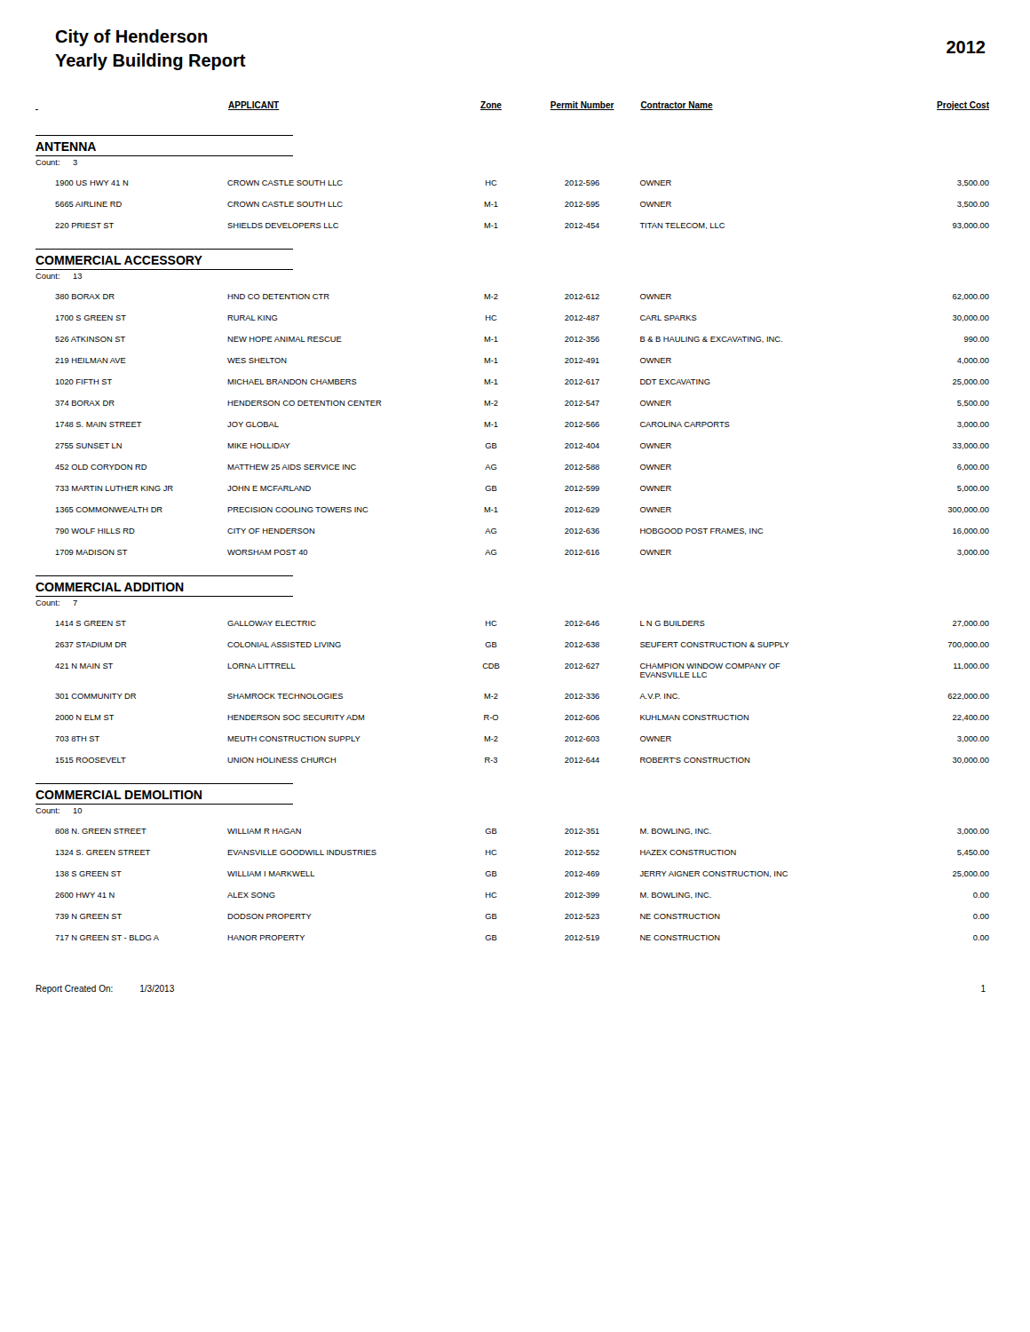City of Henderson
Yearly Building Report
2012
| | APPLICANT | Zone | Permit Number | Contractor Name | Project Cost |
| --- | --- | --- | --- | --- | --- |
| ANTENNA Count: 3 |
| 1900 US HWY 41 N | CROWN CASTLE SOUTH LLC | HC | 2012-596 | OWNER | 3,500.00 |
| 5665 AIRLINE RD | CROWN CASTLE SOUTH LLC | M-1 | 2012-595 | OWNER | 3,500.00 |
| 220 PRIEST ST | SHIELDS DEVELOPERS LLC | M-1 | 2012-454 | TITAN TELECOM, LLC | 93,000.00 |
| COMMERCIAL ACCESSORY Count: 13 |
| 380 BORAX DR | HND CO DETENTION CTR | M-2 | 2012-612 | OWNER | 62,000.00 |
| 1700 S GREEN ST | RURAL KING | HC | 2012-487 | CARL SPARKS | 30,000.00 |
| 526 ATKINSON ST | NEW HOPE ANIMAL RESCUE | M-1 | 2012-356 | B & B HAULING & EXCAVATING, INC. | 990.00 |
| 219 HEILMAN AVE | WES SHELTON | M-1 | 2012-491 | OWNER | 4,000.00 |
| 1020 FIFTH ST | MICHAEL BRANDON CHAMBERS | M-1 | 2012-617 | DDT EXCAVATING | 25,000.00 |
| 374 BORAX DR | HENDERSON CO DETENTION CENTER | M-2 | 2012-547 | OWNER | 5,500.00 |
| 1748 S. MAIN STREET | JOY GLOBAL | M-1 | 2012-566 | CAROLINA CARPORTS | 3,000.00 |
| 2755 SUNSET LN | MIKE HOLLIDAY | GB | 2012-404 | OWNER | 33,000.00 |
| 452 OLD CORYDON RD | MATTHEW 25 AIDS SERVICE INC | AG | 2012-588 | OWNER | 6,000.00 |
| 733 MARTIN LUTHER KING JR | JOHN E MCFARLAND | GB | 2012-599 | OWNER | 5,000.00 |
| 1365 COMMONWEALTH DR | PRECISION COOLING TOWERS INC | M-1 | 2012-629 | OWNER | 300,000.00 |
| 790 WOLF HILLS RD | CITY OF HENDERSON | AG | 2012-636 | HOBGOOD POST FRAMES, INC | 16,000.00 |
| 1709 MADISON ST | WORSHAM POST 40 | AG | 2012-616 | OWNER | 3,000.00 |
| COMMERCIAL ADDITION Count: 7 |
| 1414 S GREEN ST | GALLOWAY ELECTRIC | HC | 2012-646 | L N G BUILDERS | 27,000.00 |
| 2637 STADIUM DR | COLONIAL ASSISTED LIVING | GB | 2012-638 | SEUFERT CONSTRUCTION & SUPPLY | 700,000.00 |
| 421 N MAIN ST | LORNA LITTRELL | CDB | 2012-627 | CHAMPION WINDOW COMPANY OF EVANSVILLE LLC | 11,000.00 |
| 301 COMMUNITY DR | SHAMROCK TECHNOLOGIES | M-2 | 2012-336 | A.V.P. INC. | 622,000.00 |
| 2000 N ELM ST | HENDERSON SOC SECURITY ADM | R-O | 2012-606 | KUHLMAN CONSTRUCTION | 22,400.00 |
| 703 8TH ST | MEUTH CONSTRUCTION SUPPLY | M-2 | 2012-603 | OWNER | 3,000.00 |
| 1515 ROOSEVELT | UNION HOLINESS CHURCH | R-3 | 2012-644 | ROBERT'S CONSTRUCTION | 30,000.00 |
| COMMERCIAL DEMOLITION Count: 10 |
| 808 N. GREEN STREET | WILLIAM R HAGAN | GB | 2012-351 | M. BOWLING, INC. | 3,000.00 |
| 1324 S. GREEN STREET | EVANSVILLE GOODWILL INDUSTRIES | HC | 2012-552 | HAZEX CONSTRUCTION | 5,450.00 |
| 138 S GREEN ST | WILLIAM I MARKWELL | GB | 2012-469 | JERRY AIGNER CONSTRUCTION, INC | 25,000.00 |
| 2600 HWY 41 N | ALEX SONG | HC | 2012-399 | M. BOWLING, INC. | 0.00 |
| 739 N GREEN ST | DODSON PROPERTY | GB | 2012-523 | NE CONSTRUCTION | 0.00 |
| 717 N GREEN ST - BLDG A | HANOR PROPERTY | GB | 2012-519 | NE CONSTRUCTION | 0.00 |
Report Created On: 1/3/2013 1